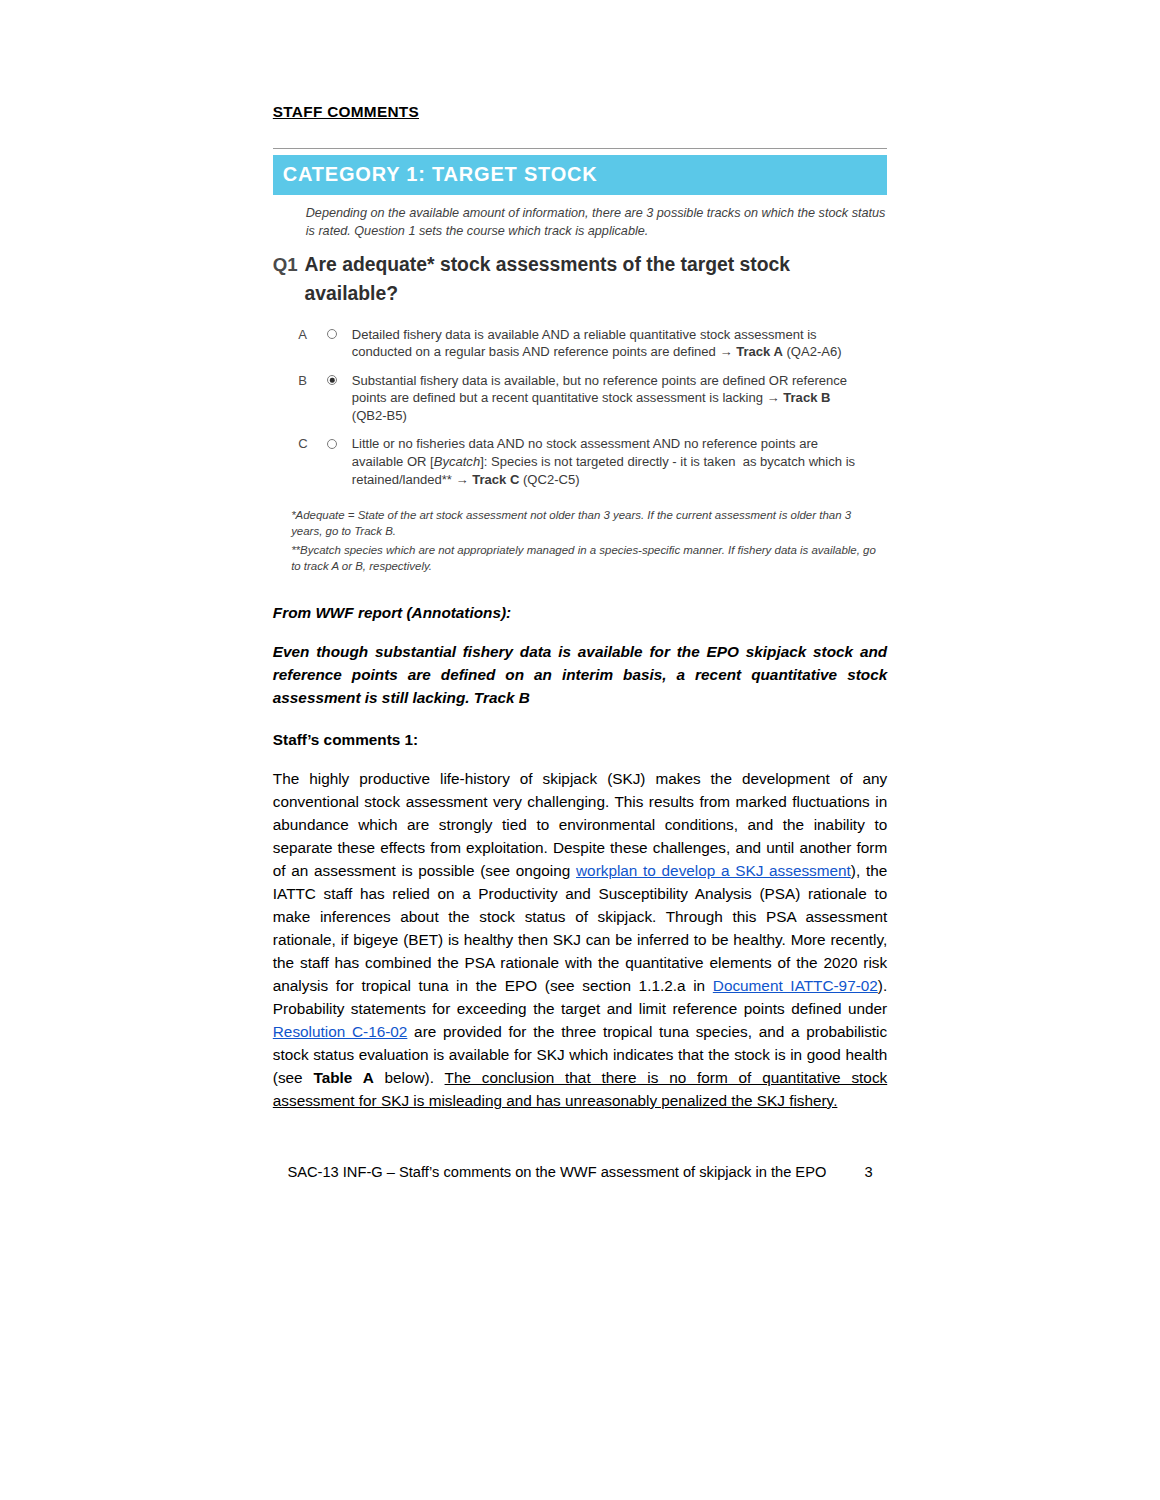STAFF COMMENTS
CATEGORY 1: TARGET STOCK
Depending on the available amount of information, there are 3 possible tracks on which the stock status is rated. Question 1 sets the course which track is applicable.
Q1 Are adequate* stock assessments of the target stock available?
| A | | Detailed fishery data is available AND a reliable quantitative stock assessment is conducted on a regular basis AND reference points are defined → Track A (QA2-A6) |
| B | | Substantial fishery data is available, but no reference points are defined OR reference points are defined but a recent quantitative stock assessment is lacking → Track B (QB2-B5) |
| C | | Little or no fisheries data AND no stock assessment AND no reference points are available OR [ Bycatch ]: Species is not targeted directly - it is taken as bycatch which is retained/landed** → Track C (QC2-C5) |
*Adequate = State of the art stock assessment not older than 3 years. If the current assessment is older than 3 years, go to Track B.
**Bycatch species which are not appropriately managed in a species-specific manner. If fishery data is available, go to track A or B, respectively.
From WWF report (Annotations):
Even though substantial fishery data is available for the EPO skipjack stock and reference points are defined on an interim basis, a recent quantitative stock assessment is still lacking. Track B
Staff’s comments 1:
The highly productive life-history of skipjack (SKJ) makes the development of any conventional stock assessment very challenging. This results from marked fluctuations in abundance which are strongly tied to environmental conditions, and the inability to separate these effects from exploitation. Despite these challenges, and until another form of an assessment is possible (see ongoing workplan to develop a SKJ assessment), the IATTC staff has relied on a Productivity and Susceptibility Analysis (PSA) rationale to make inferences about the stock status of skipjack. Through this PSA assessment rationale, if bigeye (BET) is healthy then SKJ can be inferred to be healthy. More recently, the staff has combined the PSA rationale with the quantitative elements of the 2020 risk analysis for tropical tuna in the EPO (see section 1.1.2.a in Document IATTC-97-02). Probability statements for exceeding the target and limit reference points defined under Resolution C-16-02 are provided for the three tropical tuna species, and a probabilistic stock status evaluation is available for SKJ which indicates that the stock is in good health (see Table A below). The conclusion that there is no form of quantitative stock assessment for SKJ is misleading and has unreasonably penalized the SKJ fishery.
SAC-13 INF-G – Staff’s comments on the WWF assessment of skipjack in the EPO 3